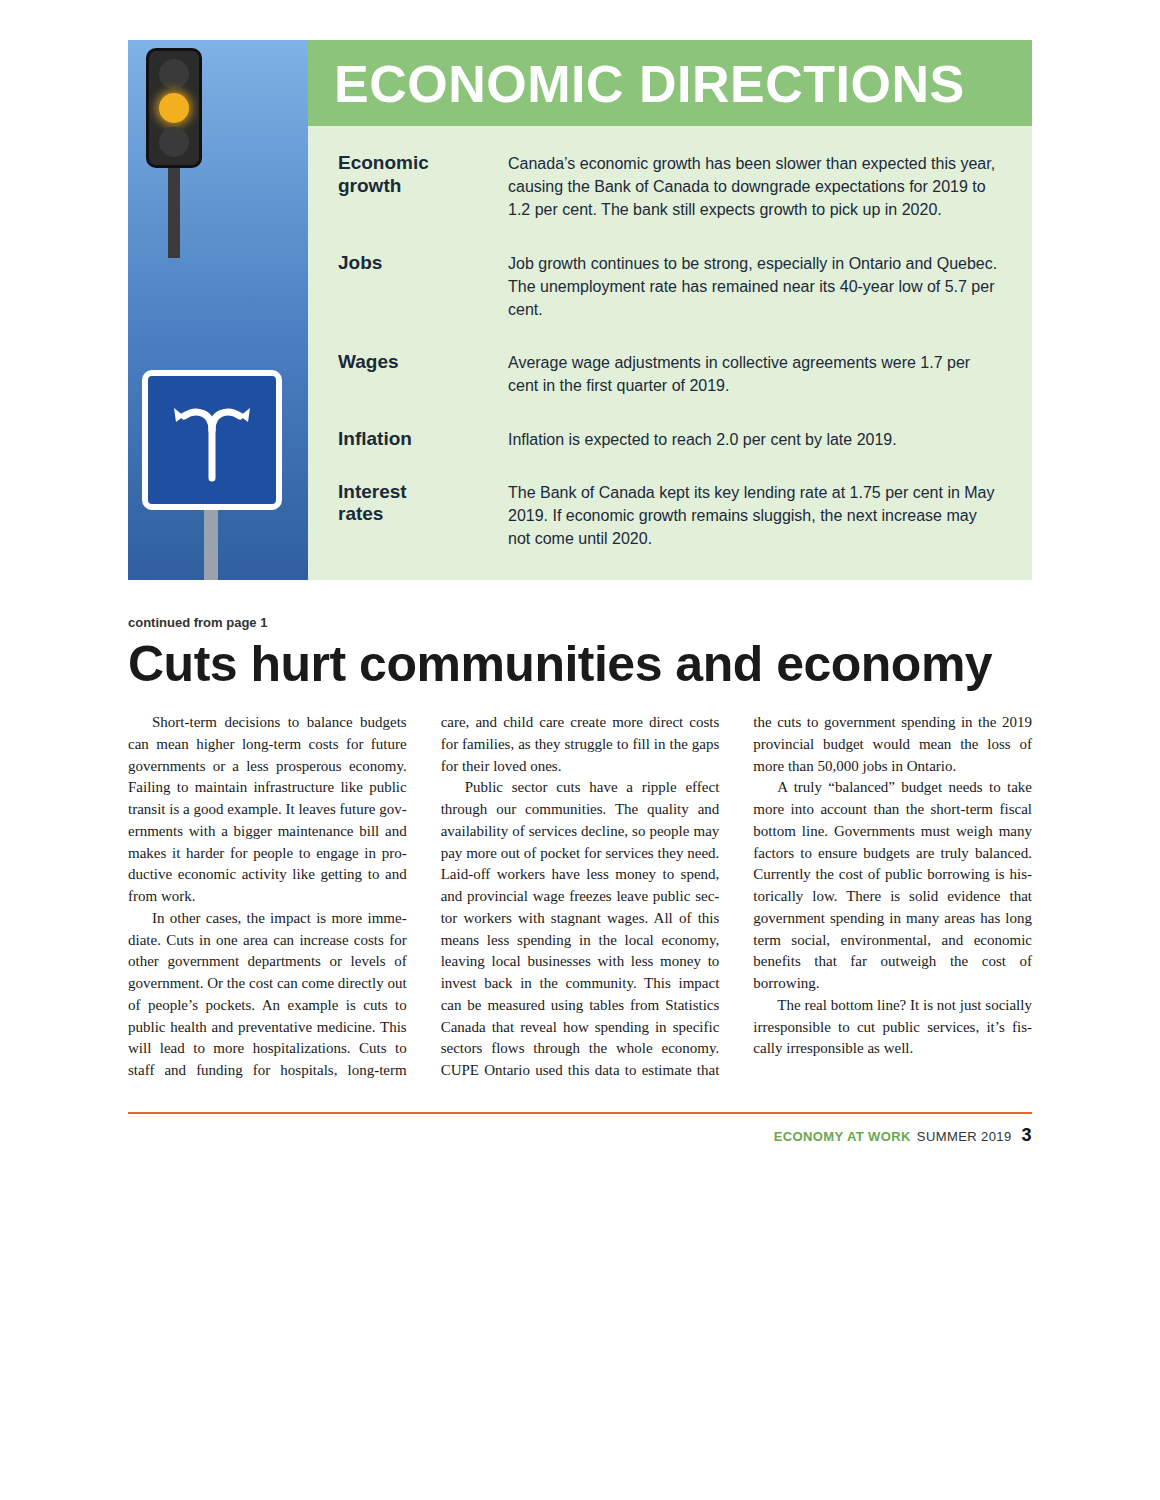ECONOMIC DIRECTIONS
| Economic growth | Canada’s economic growth has been slower than expected this year, causing the Bank of Canada to downgrade expectations for 2019 to 1.2 per cent. The bank still expects growth to pick up in 2020. |
| Jobs | Job growth continues to be strong, especially in Ontario and Quebec. The unemployment rate has remained near its 40-year low of 5.7 per cent. |
| Wages | Average wage adjustments in collective agreements were 1.7 per cent in the first quarter of 2019. |
| Inflation | Inflation is expected to reach 2.0 per cent by late 2019. |
| Interest rates | The Bank of Canada kept its key lending rate at 1.75 per cent in May 2019. If economic growth remains sluggish, the next increase may not come until 2020. |
continued from page 1
Cuts hurt communities and economy
Short-term decisions to balance budgets can mean higher long-term costs for future governments or a less prosperous economy. Failing to maintain infrastructure like public transit is a good example. It leaves future governments with a bigger maintenance bill and makes it harder for people to engage in productive economic activity like getting to and from work.
In other cases, the impact is more immediate. Cuts in one area can increase costs for other government departments or levels of government. Or the cost can come directly out of people’s pockets. An example is cuts to public health and preventative medicine. This will lead to more hospitalizations. Cuts to staff and funding for hospitals, long-term care, and child care create more direct costs for families, as they struggle to fill in the gaps for their loved ones.
Public sector cuts have a ripple effect through our communities. The quality and availability of services decline, so people may pay more out of pocket for services they need. Laid-off workers have less money to spend, and provincial wage freezes leave public sector workers with stagnant wages. All of this means less spending in the local economy, leaving local businesses with less money to invest back in the community. This impact can be measured using tables from Statistics Canada that reveal how spending in specific sectors flows through the whole economy. CUPE Ontario used this data to estimate that the cuts to government spending in the 2019 provincial budget would mean the loss of more than 50,000 jobs in Ontario.
A truly “balanced” budget needs to take more into account than the short-term fiscal bottom line. Governments must weigh many factors to ensure budgets are truly balanced. Currently the cost of public borrowing is historically low. There is solid evidence that government spending in many areas has long term social, environmental, and economic benefits that far outweigh the cost of borrowing.
The real bottom line? It is not just socially irresponsible to cut public services, it’s fiscally irresponsible as well.
Economy at Work Summer 2019 3